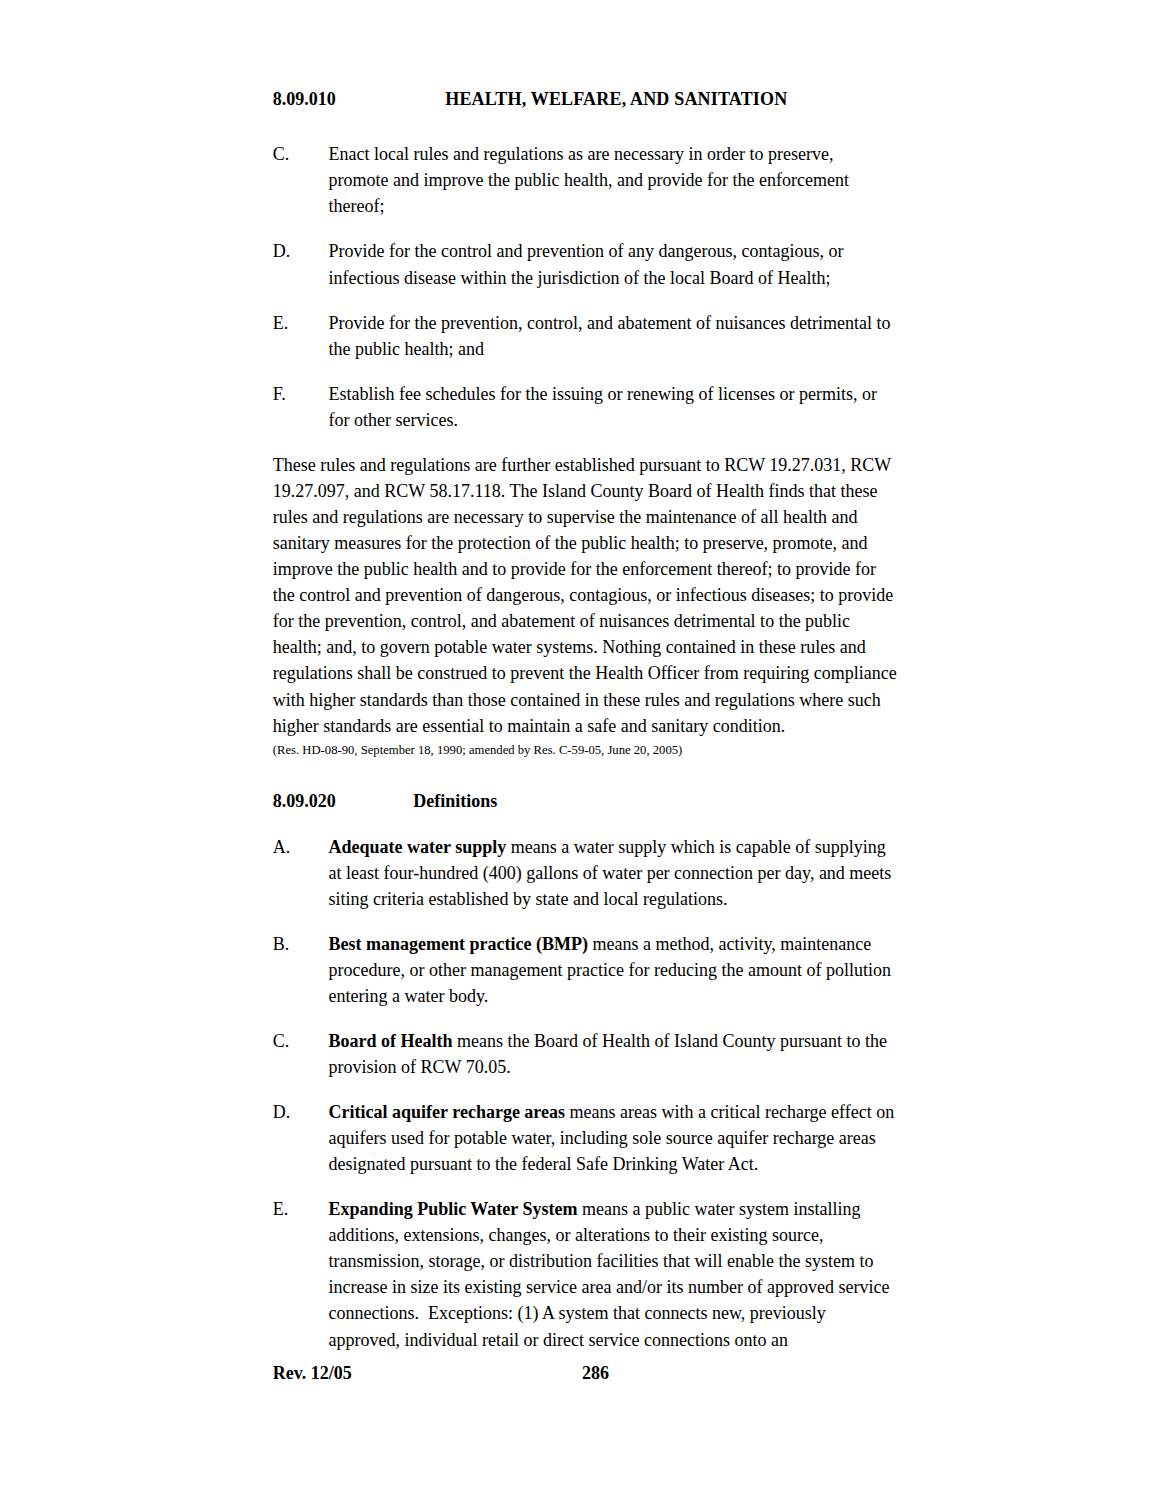8.09.010 HEALTH, WELFARE, AND SANITATION
C. Enact local rules and regulations as are necessary in order to preserve, promote and improve the public health, and provide for the enforcement thereof;
D. Provide for the control and prevention of any dangerous, contagious, or infectious disease within the jurisdiction of the local Board of Health;
E. Provide for the prevention, control, and abatement of nuisances detrimental to the public health; and
F. Establish fee schedules for the issuing or renewing of licenses or permits, or for other services.
These rules and regulations are further established pursuant to RCW 19.27.031, RCW 19.27.097, and RCW 58.17.118. The Island County Board of Health finds that these rules and regulations are necessary to supervise the maintenance of all health and sanitary measures for the protection of the public health; to preserve, promote, and improve the public health and to provide for the enforcement thereof; to provide for the control and prevention of dangerous, contagious, or infectious diseases; to provide for the prevention, control, and abatement of nuisances detrimental to the public health; and, to govern potable water systems. Nothing contained in these rules and regulations shall be construed to prevent the Health Officer from requiring compliance with higher standards than those contained in these rules and regulations where such higher standards are essential to maintain a safe and sanitary condition.
(Res. HD-08-90, September 18, 1990; amended by Res. C-59-05, June 20, 2005)
8.09.020 Definitions
A. Adequate water supply means a water supply which is capable of supplying at least four-hundred (400) gallons of water per connection per day, and meets siting criteria established by state and local regulations.
B. Best management practice (BMP) means a method, activity, maintenance procedure, or other management practice for reducing the amount of pollution entering a water body.
C. Board of Health means the Board of Health of Island County pursuant to the provision of RCW 70.05.
D. Critical aquifer recharge areas means areas with a critical recharge effect on aquifers used for potable water, including sole source aquifer recharge areas designated pursuant to the federal Safe Drinking Water Act.
E. Expanding Public Water System means a public water system installing additions, extensions, changes, or alterations to their existing source, transmission, storage, or distribution facilities that will enable the system to increase in size its existing service area and/or its number of approved service connections. Exceptions: (1) A system that connects new, previously approved, individual retail or direct service connections onto an
Rev. 12/05 286